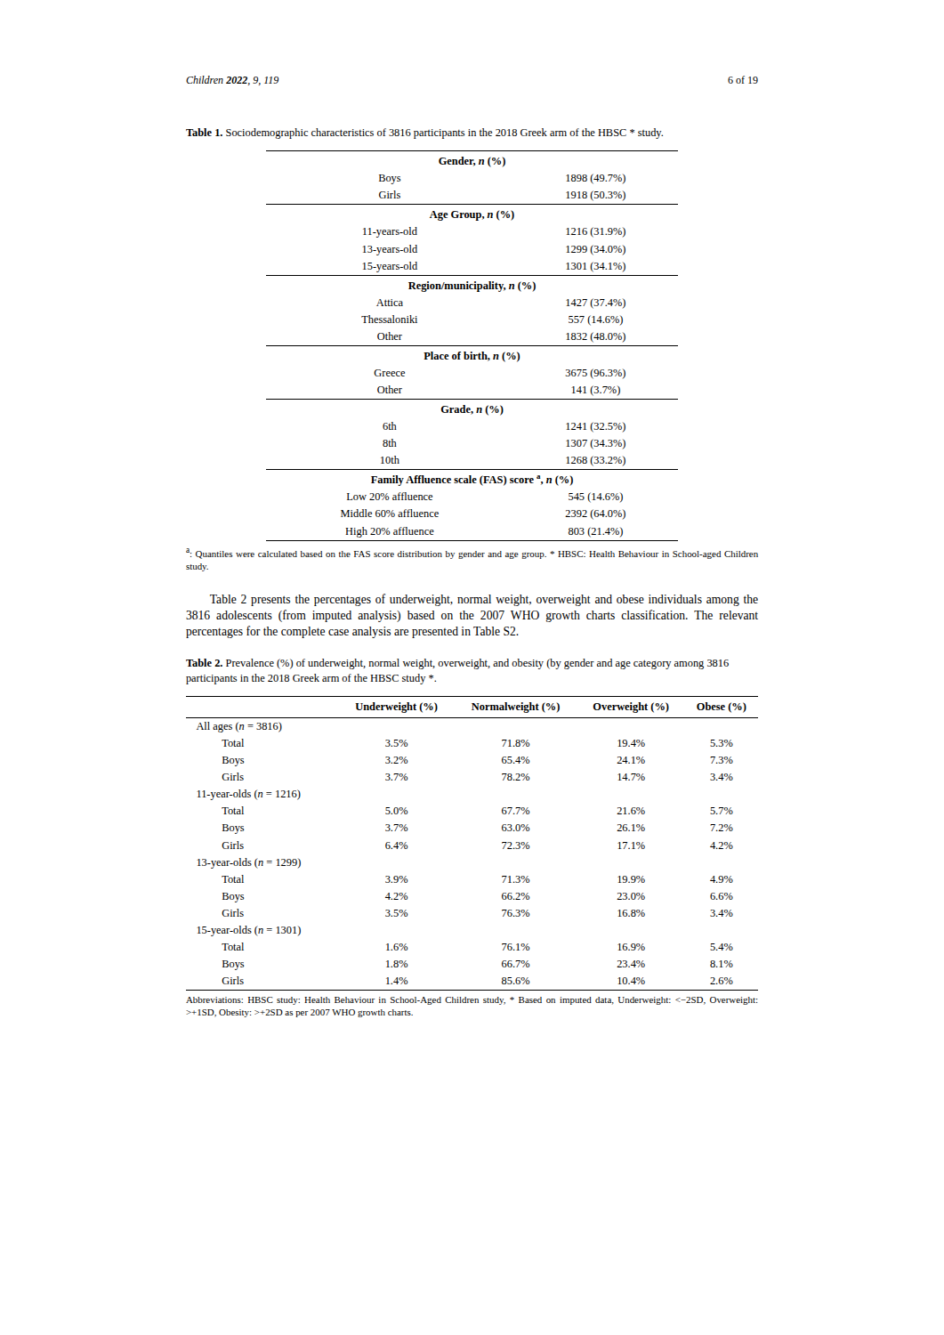Children 2022, 9, 119
6 of 19
Table 1. Sociodemographic characteristics of 3816 participants in the 2018 Greek arm of the HBSC * study.
| Gender, n (%) |
| Boys | 1898 (49.7%) |
| Girls | 1918 (50.3%) |
| Age Group, n (%) |
| 11-years-old | 1216 (31.9%) |
| 13-years-old | 1299 (34.0%) |
| 15-years-old | 1301 (34.1%) |
| Region/municipality, n (%) |
| Attica | 1427 (37.4%) |
| Thessaloniki | 557 (14.6%) |
| Other | 1832 (48.0%) |
| Place of birth, n (%) |
| Greece | 3675 (96.3%) |
| Other | 141 (3.7%) |
| Grade, n (%) |
| 6th | 1241 (32.5%) |
| 8th | 1307 (34.3%) |
| 10th | 1268 (33.2%) |
| Family Affluence scale (FAS) score a , n (%) |
| Low 20% affluence | 545 (14.6%) |
| Middle 60% affluence | 2392 (64.0%) |
| High 20% affluence | 803 (21.4%) |
a: Quantiles were calculated based on the FAS score distribution by gender and age group. * HBSC: Health Behaviour in School-aged Children study.
Table 2 presents the percentages of underweight, normal weight, overweight and obese individuals among the 3816 adolescents (from imputed analysis) based on the 2007 WHO growth charts classification. The relevant percentages for the complete case analysis are presented in Table S2.
Table 2. Prevalence (%) of underweight, normal weight, overweight, and obesity (by gender and age category among 3816 participants in the 2018 Greek arm of the HBSC study *.
| | Underweight (%) | Normalweight (%) | Overweight (%) | Obese (%) |
| --- | --- | --- | --- | --- |
| All ages ( n = 3816) | | | | |
| Total | 3.5% | 71.8% | 19.4% | 5.3% |
| Boys | 3.2% | 65.4% | 24.1% | 7.3% |
| Girls | 3.7% | 78.2% | 14.7% | 3.4% |
| 11-year-olds ( n = 1216) | | | | |
| Total | 5.0% | 67.7% | 21.6% | 5.7% |
| Boys | 3.7% | 63.0% | 26.1% | 7.2% |
| Girls | 6.4% | 72.3% | 17.1% | 4.2% |
| 13-year-olds ( n = 1299) | | | | |
| Total | 3.9% | 71.3% | 19.9% | 4.9% |
| Boys | 4.2% | 66.2% | 23.0% | 6.6% |
| Girls | 3.5% | 76.3% | 16.8% | 3.4% |
| 15-year-olds ( n = 1301) | | | | |
| Total | 1.6% | 76.1% | 16.9% | 5.4% |
| Boys | 1.8% | 66.7% | 23.4% | 8.1% |
| Girls | 1.4% | 85.6% | 10.4% | 2.6% |
Abbreviations: HBSC study: Health Behaviour in School-Aged Children study, * Based on imputed data, Underweight: <−2SD, Overweight: >+1SD, Obesity: >+2SD as per 2007 WHO growth charts.